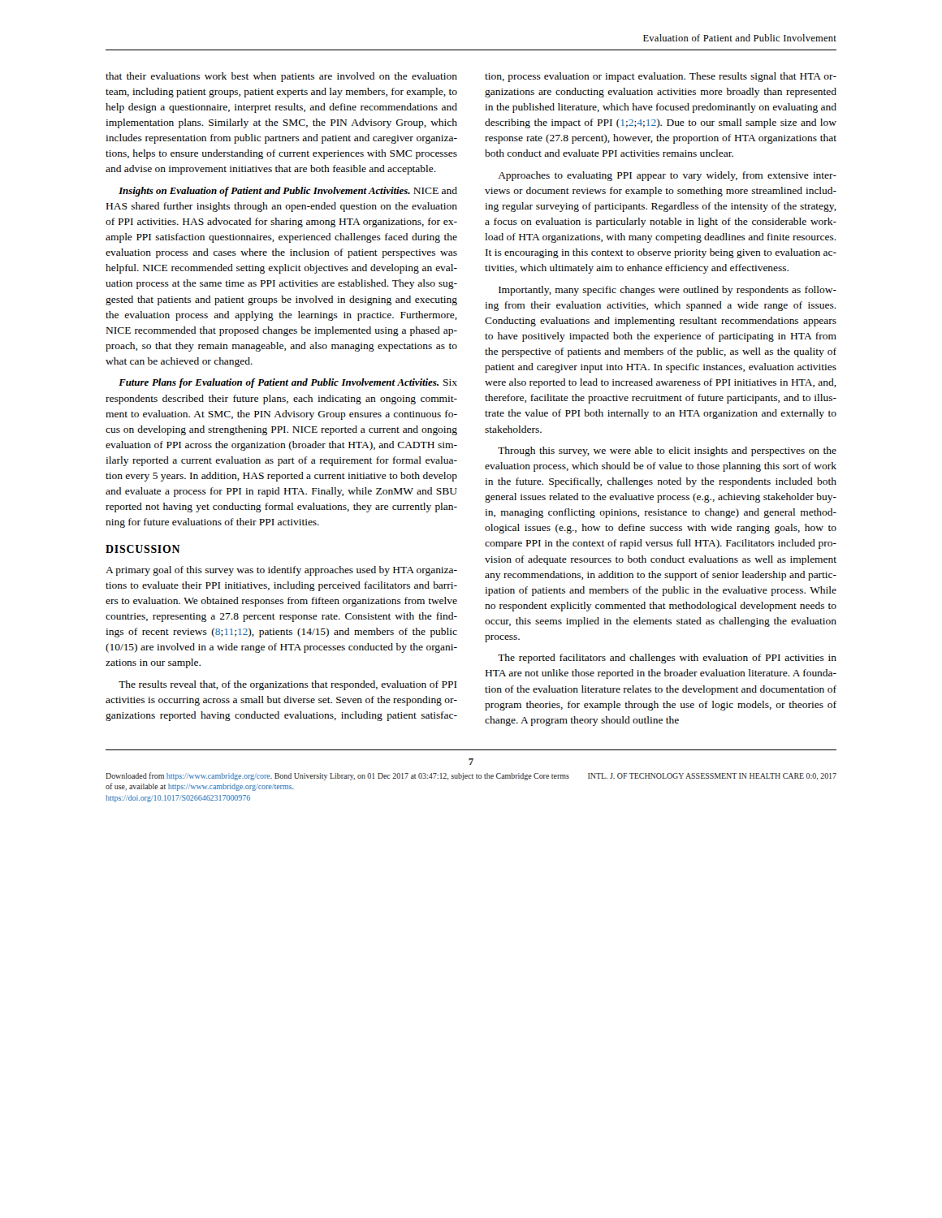Evaluation of Patient and Public Involvement
that their evaluations work best when patients are involved on the evaluation team, including patient groups, patient experts and lay members, for example, to help design a questionnaire, interpret results, and define recommendations and implementation plans. Similarly at the SMC, the PIN Advisory Group, which includes representation from public partners and patient and caregiver organizations, helps to ensure understanding of current experiences with SMC processes and advise on improvement initiatives that are both feasible and acceptable.
Insights on Evaluation of Patient and Public Involvement Activities. NICE and HAS shared further insights through an open-ended question on the evaluation of PPI activities. HAS advocated for sharing among HTA organizations, for example PPI satisfaction questionnaires, experienced challenges faced during the evaluation process and cases where the inclusion of patient perspectives was helpful. NICE recommended setting explicit objectives and developing an evaluation process at the same time as PPI activities are established. They also suggested that patients and patient groups be involved in designing and executing the evaluation process and applying the learnings in practice. Furthermore, NICE recommended that proposed changes be implemented using a phased approach, so that they remain manageable, and also managing expectations as to what can be achieved or changed.
Future Plans for Evaluation of Patient and Public Involvement Activities. Six respondents described their future plans, each indicating an ongoing commitment to evaluation. At SMC, the PIN Advisory Group ensures a continuous focus on developing and strengthening PPI. NICE reported a current and ongoing evaluation of PPI across the organization (broader that HTA), and CADTH similarly reported a current evaluation as part of a requirement for formal evaluation every 5 years. In addition, HAS reported a current initiative to both develop and evaluate a process for PPI in rapid HTA. Finally, while ZonMW and SBU reported not having yet conducting formal evaluations, they are currently planning for future evaluations of their PPI activities.
DISCUSSION
A primary goal of this survey was to identify approaches used by HTA organizations to evaluate their PPI initiatives, including perceived facilitators and barriers to evaluation. We obtained responses from fifteen organizations from twelve countries, representing a 27.8 percent response rate. Consistent with the findings of recent reviews (8;11;12), patients (14/15) and members of the public (10/15) are involved in a wide range of HTA processes conducted by the organizations in our sample.
The results reveal that, of the organizations that responded, evaluation of PPI activities is occurring across a small but diverse set. Seven of the responding organizations reported having conducted evaluations, including patient satisfaction, process evaluation or impact evaluation. These results signal that HTA organizations are conducting evaluation activities more broadly than represented in the published literature, which have focused predominantly on evaluating and describing the impact of PPI (1;2;4;12). Due to our small sample size and low response rate (27.8 percent), however, the proportion of HTA organizations that both conduct and evaluate PPI activities remains unclear.
Approaches to evaluating PPI appear to vary widely, from extensive interviews or document reviews for example to something more streamlined including regular surveying of participants. Regardless of the intensity of the strategy, a focus on evaluation is particularly notable in light of the considerable workload of HTA organizations, with many competing deadlines and finite resources. It is encouraging in this context to observe priority being given to evaluation activities, which ultimately aim to enhance efficiency and effectiveness.
Importantly, many specific changes were outlined by respondents as following from their evaluation activities, which spanned a wide range of issues. Conducting evaluations and implementing resultant recommendations appears to have positively impacted both the experience of participating in HTA from the perspective of patients and members of the public, as well as the quality of patient and caregiver input into HTA. In specific instances, evaluation activities were also reported to lead to increased awareness of PPI initiatives in HTA, and, therefore, facilitate the proactive recruitment of future participants, and to illustrate the value of PPI both internally to an HTA organization and externally to stakeholders.
Through this survey, we were able to elicit insights and perspectives on the evaluation process, which should be of value to those planning this sort of work in the future. Specifically, challenges noted by the respondents included both general issues related to the evaluative process (e.g., achieving stakeholder buy-in, managing conflicting opinions, resistance to change) and general methodological issues (e.g., how to define success with wide ranging goals, how to compare PPI in the context of rapid versus full HTA). Facilitators included provision of adequate resources to both conduct evaluations as well as implement any recommendations, in addition to the support of senior leadership and participation of patients and members of the public in the evaluative process. While no respondent explicitly commented that methodological development needs to occur, this seems implied in the elements stated as challenging the evaluation process.
The reported facilitators and challenges with evaluation of PPI activities in HTA are not unlike those reported in the broader evaluation literature. A foundation of the evaluation literature relates to the development and documentation of program theories, for example through the use of logic models, or theories of change. A program theory should outline the
7
Downloaded from https://www.cambridge.org/core. Bond University Library, on 01 Dec 2017 at 03:47:12, subject to the Cambridge Core terms of use, available at https://www.cambridge.org/core/terms.
https://doi.org/10.1017/S0266462317000976
INTL. J. OF TECHNOLOGY ASSESSMENT IN HEALTH CARE 0:0, 2017